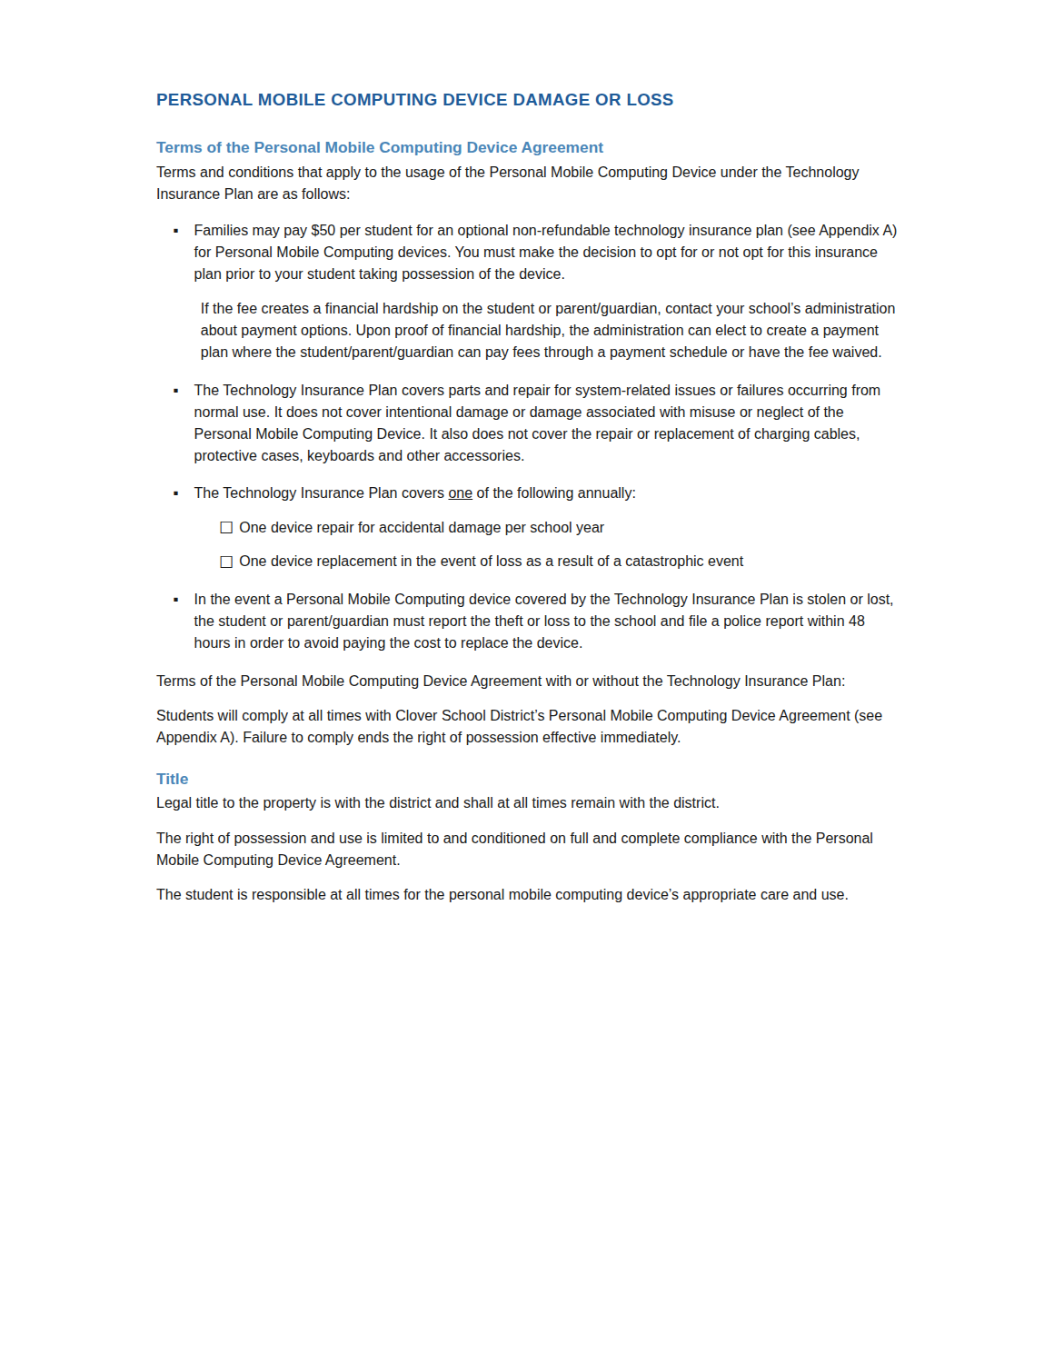Personal Mobile Computing Device Damage or Loss
Terms of the Personal Mobile Computing Device Agreement
Terms and conditions that apply to the usage of the Personal Mobile Computing Device under the Technology Insurance Plan are as follows:
Families may pay $50 per student for an optional non-refundable technology insurance plan (see Appendix A) for Personal Mobile Computing devices. You must make the decision to opt for or not opt for this insurance plan prior to your student taking possession of the device.
If the fee creates a financial hardship on the student or parent/guardian, contact your school’s administration about payment options. Upon proof of financial hardship, the administration can elect to create a payment plan where the student/parent/guardian can pay fees through a payment schedule or have the fee waived.
The Technology Insurance Plan covers parts and repair for system-related issues or failures occurring from normal use. It does not cover intentional damage or damage associated with misuse or neglect of the Personal Mobile Computing Device. It also does not cover the repair or replacement of charging cables, protective cases, keyboards and other accessories.
The Technology Insurance Plan covers one of the following annually:
One device repair for accidental damage per school year
One device replacement in the event of loss as a result of a catastrophic event
In the event a Personal Mobile Computing device covered by the Technology Insurance Plan is stolen or lost, the student or parent/guardian must report the theft or loss to the school and file a police report within 48 hours in order to avoid paying the cost to replace the device.
Terms of the Personal Mobile Computing Device Agreement with or without the Technology Insurance Plan:
Students will comply at all times with Clover School District’s Personal Mobile Computing Device Agreement (see Appendix A). Failure to comply ends the right of possession effective immediately.
Title
Legal title to the property is with the district and shall at all times remain with the district.
The right of possession and use is limited to and conditioned on full and complete compliance with the Personal Mobile Computing Device Agreement.
The student is responsible at all times for the personal mobile computing device’s appropriate care and use.